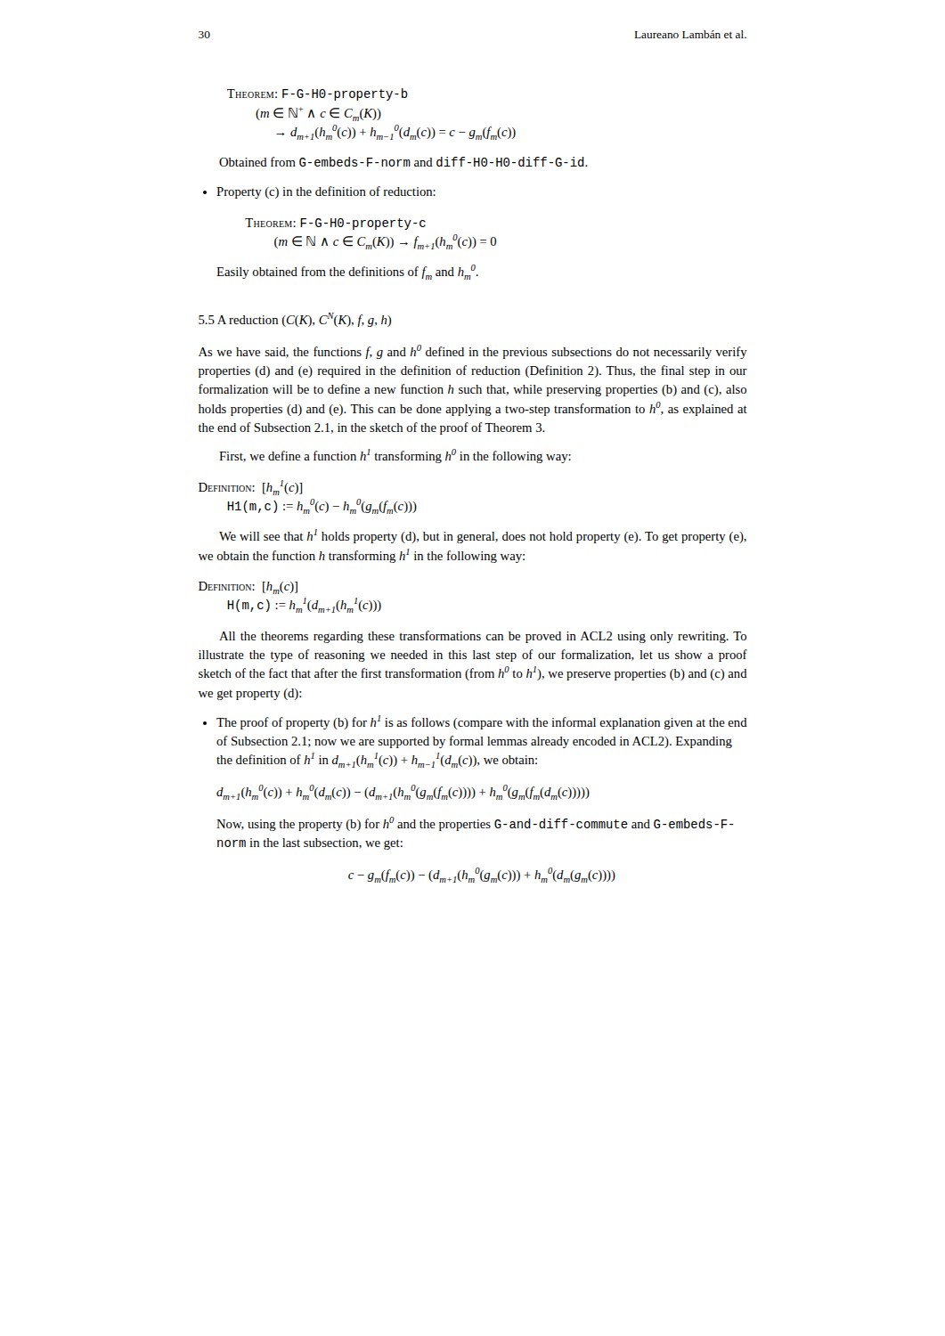30 Laureano Lambán et al.
Theorem: F-G-H0-property-b
(m ∈ ℕ+ ∧ c ∈ Cm(K))
→ dm+1(hm0(c)) + hm−10(dm(c)) = c − gm(fm(c))
Obtained from G-embeds-F-norm and diff-H0-H0-diff-G-id.
Property (c) in the definition of reduction:
Theorem: F-G-H0-property-c
(m ∈ ℕ ∧ c ∈ Cm(K)) → fm+1(hm0(c)) = 0
Easily obtained from the definitions of fm and hm0.
5.5 A reduction (C(K), CN(K), f, g, h)
As we have said, the functions f, g and h0 defined in the previous subsections do not necessarily verify properties (d) and (e) required in the definition of reduction (Definition 2). Thus, the final step in our formalization will be to define a new function h such that, while preserving properties (b) and (c), also holds properties (d) and (e). This can be done applying a two-step transformation to h0, as explained at the end of Subsection 2.1, in the sketch of the proof of Theorem 3.
First, we define a function h1 transforming h0 in the following way:
Definition: [hm1(c)]
H1(m,c) := hm0(c) − hm0(gm(fm(c)))
We will see that h1 holds property (d), but in general, does not hold property (e). To get property (e), we obtain the function h transforming h1 in the following way:
Definition: [hm(c)]
H(m,c) := hm1(dm+1(hm1(c)))
All the theorems regarding these transformations can be proved in ACL2 using only rewriting. To illustrate the type of reasoning we needed in this last step of our formalization, let us show a proof sketch of the fact that after the first transformation (from h0 to h1), we preserve properties (b) and (c) and we get property (d):
The proof of property (b) for h1 is as follows (compare with the informal explanation given at the end of Subsection 2.1; now we are supported by formal lemmas already encoded in ACL2). Expanding the definition of h1 in dm+1(hm1(c)) + hm−11(dm(c)), we obtain:
dm+1(hm0(c)) + hm0(dm(c)) − (dm+1(hm0(gm(fm(c)))) + hm0(gm(fm(dm(c)))))
Now, using the property (b) for h0 and the properties G-and-diff-commute and G-embeds-F-norm in the last subsection, we get:
c − gm(fm(c)) − (dm+1(hm0(gm(c))) + hm0(dm(gm(c))))